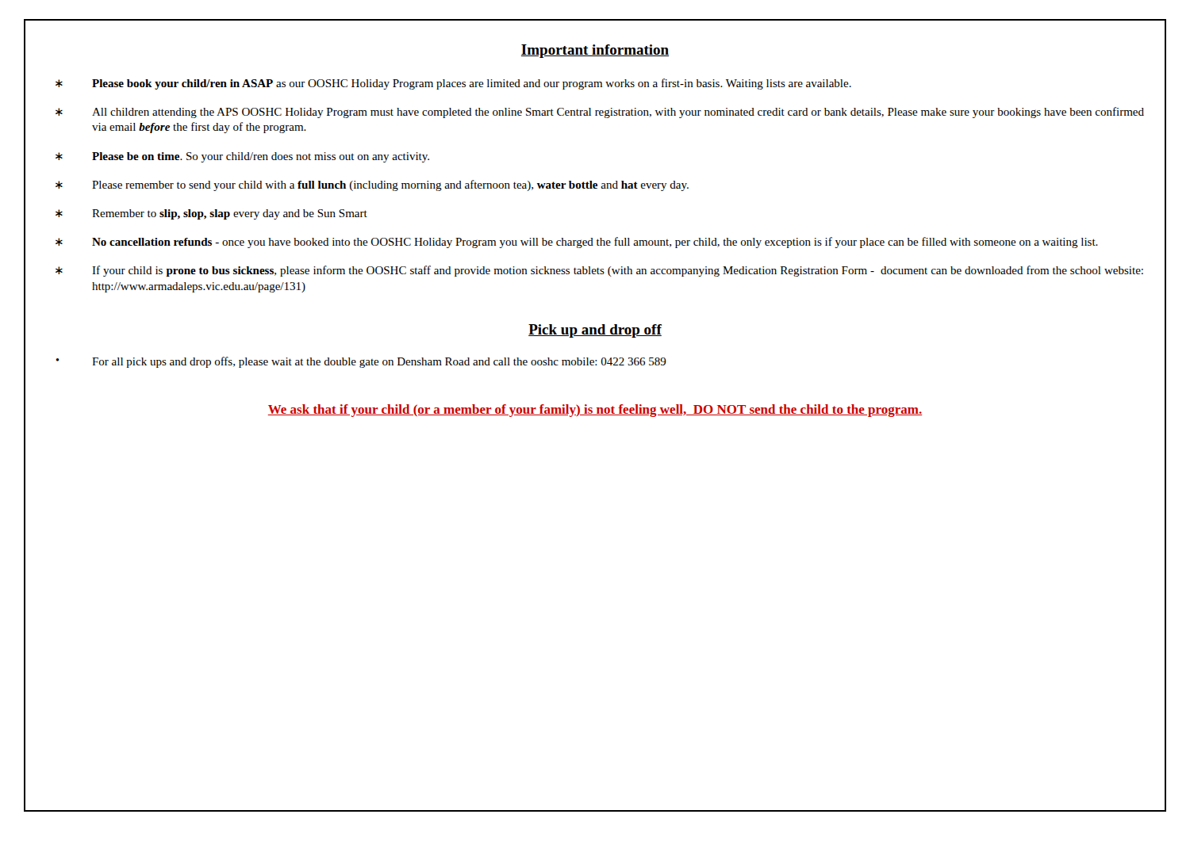Important information
Please book your child/ren in ASAP as our OOSHC Holiday Program places are limited and our program works on a first-in basis. Waiting lists are available.
All children attending the APS OOSHC Holiday Program must have completed the online Smart Central registration, with your nominated credit card or bank details, Please make sure your bookings have been confirmed via email before the first day of the program.
Please be on time. So your child/ren does not miss out on any activity.
Please remember to send your child with a full lunch (including morning and afternoon tea), water bottle and hat every day.
Remember to slip, slop, slap every day and be Sun Smart
No cancellation refunds - once you have booked into the OOSHC Holiday Program you will be charged the full amount, per child, the only exception is if your place can be filled with someone on a waiting list.
If your child is prone to bus sickness, please inform the OOSHC staff and provide motion sickness tablets (with an accompanying Medication Registration Form - document can be downloaded from the school website: http://www.armadaleps.vic.edu.au/page/131)
Pick up and drop off
For all pick ups and drop offs, please wait at the double gate on Densham Road and call the ooshc mobile: 0422 366 589
We ask that if your child (or a member of your family) is not feeling well, DO NOT send the child to the program.